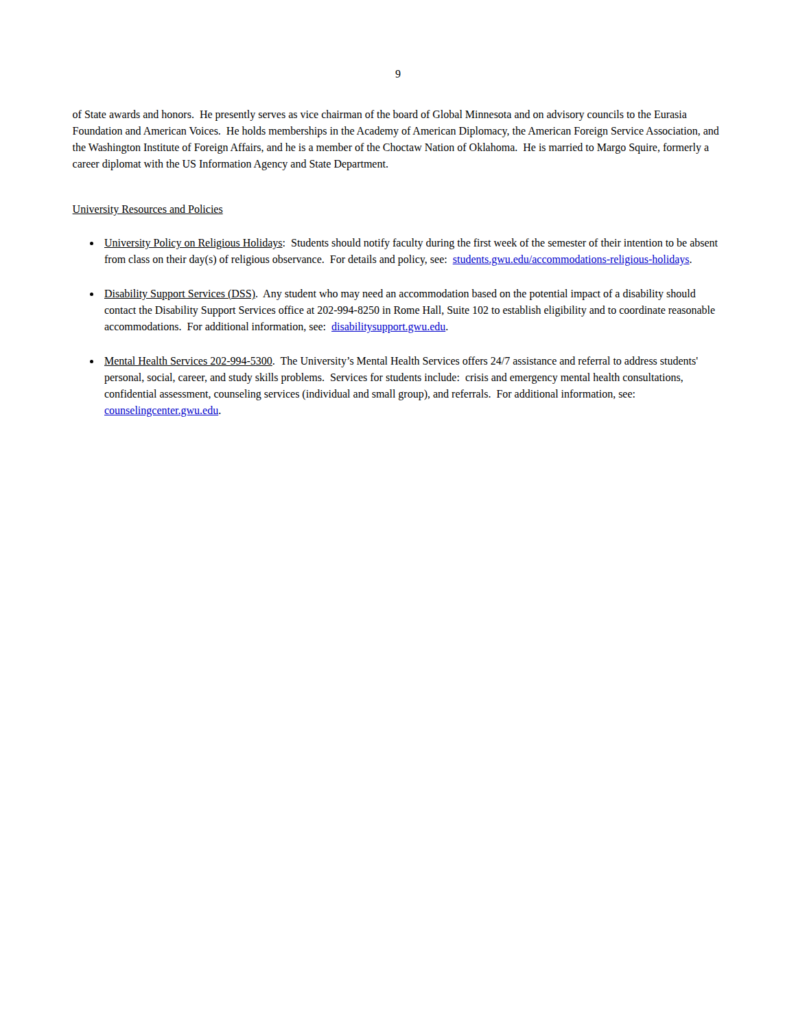9
of State awards and honors. He presently serves as vice chairman of the board of Global Minnesota and on advisory councils to the Eurasia Foundation and American Voices. He holds memberships in the Academy of American Diplomacy, the American Foreign Service Association, and the Washington Institute of Foreign Affairs, and he is a member of the Choctaw Nation of Oklahoma. He is married to Margo Squire, formerly a career diplomat with the US Information Agency and State Department.
University Resources and Policies
University Policy on Religious Holidays: Students should notify faculty during the first week of the semester of their intention to be absent from class on their day(s) of religious observance. For details and policy, see: students.gwu.edu/accommodations-religious-holidays.
Disability Support Services (DSS). Any student who may need an accommodation based on the potential impact of a disability should contact the Disability Support Services office at 202-994-8250 in Rome Hall, Suite 102 to establish eligibility and to coordinate reasonable accommodations. For additional information, see: disabilitysupport.gwu.edu.
Mental Health Services 202-994-5300. The University’s Mental Health Services offers 24/7 assistance and referral to address students' personal, social, career, and study skills problems. Services for students include: crisis and emergency mental health consultations, confidential assessment, counseling services (individual and small group), and referrals. For additional information, see: counselingcenter.gwu.edu.